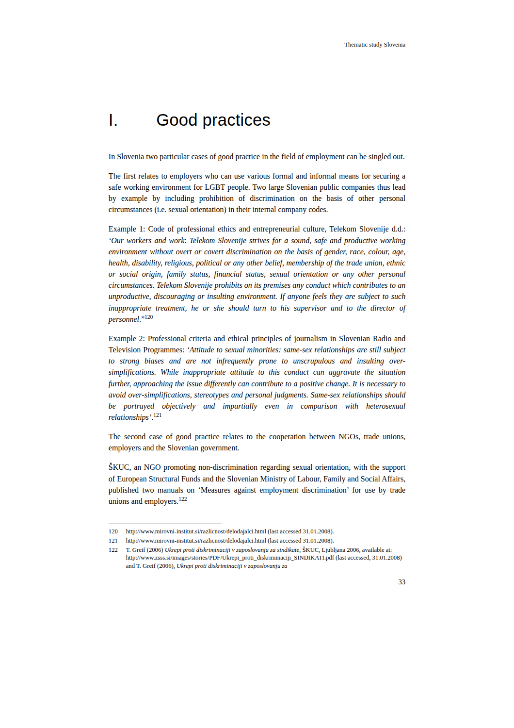Thematic study Slovenia
I. Good practices
In Slovenia two particular cases of good practice in the field of employment can be singled out.
The first relates to employers who can use various formal and informal means for securing a safe working environment for LGBT people. Two large Slovenian public companies thus lead by example by including prohibition of discrimination on the basis of other personal circumstances (i.e. sexual orientation) in their internal company codes.
Example 1: Code of professional ethics and entrepreneurial culture, Telekom Slovenije d.d.: ‘Our workers and work: Telekom Slovenije strives for a sound, safe and productive working environment without overt or covert discrimination on the basis of gender, race, colour, age, health, disability, religious, political or any other belief, membership of the trade union, ethnic or social origin, family status, financial status, sexual orientation or any other personal circumstances. Telekom Slovenije prohibits on its premises any conduct which contributes to an unproductive, discouraging or insulting environment. If anyone feels they are subject to such inappropriate treatment, he or she should turn to his supervisor and to the director of personnel.”120
Example 2: Professional criteria and ethical principles of journalism in Slovenian Radio and Television Programmes: ‘Attitude to sexual minorities: same-sex relationships are still subject to strong biases and are not infrequently prone to unscrupulous and insulting over-simplifications. While inappropriate attitude to this conduct can aggravate the situation further, approaching the issue differently can contribute to a positive change. It is necessary to avoid over-simplifications, stereotypes and personal judgments. Same-sex relationships should be portrayed objectively and impartially even in comparison with heterosexual relationships’.121
The second case of good practice relates to the cooperation between NGOs, trade unions, employers and the Slovenian government.
ŠKUC, an NGO promoting non-discrimination regarding sexual orientation, with the support of European Structural Funds and the Slovenian Ministry of Labour, Family and Social Affairs, published two manuals on ‘Measures against employment discrimination’ for use by trade unions and employers.122
120
http://www.mirovni-institut.si/razlicnost/delodajalci.html (last accessed 31.01.2008).
121
http://www.mirovni-institut.si/razlicnost/delodajalci.html (last accessed 31.01.2008).
122
T. Greif (2006) Ukrepi proti diskriminaciji v zaposlovanju za sindikate, ŠKUC, Ljubljana 2006, available at:
http://www.zsss.si/images/stories/PDF/Ukrepi_proti_diskriminaciji_SINDIKATI.pdf (last accessed, 31.01.2008) and T. Greif (2006), Ukrepi proti diskriminaciji v zaposlovanju za
33